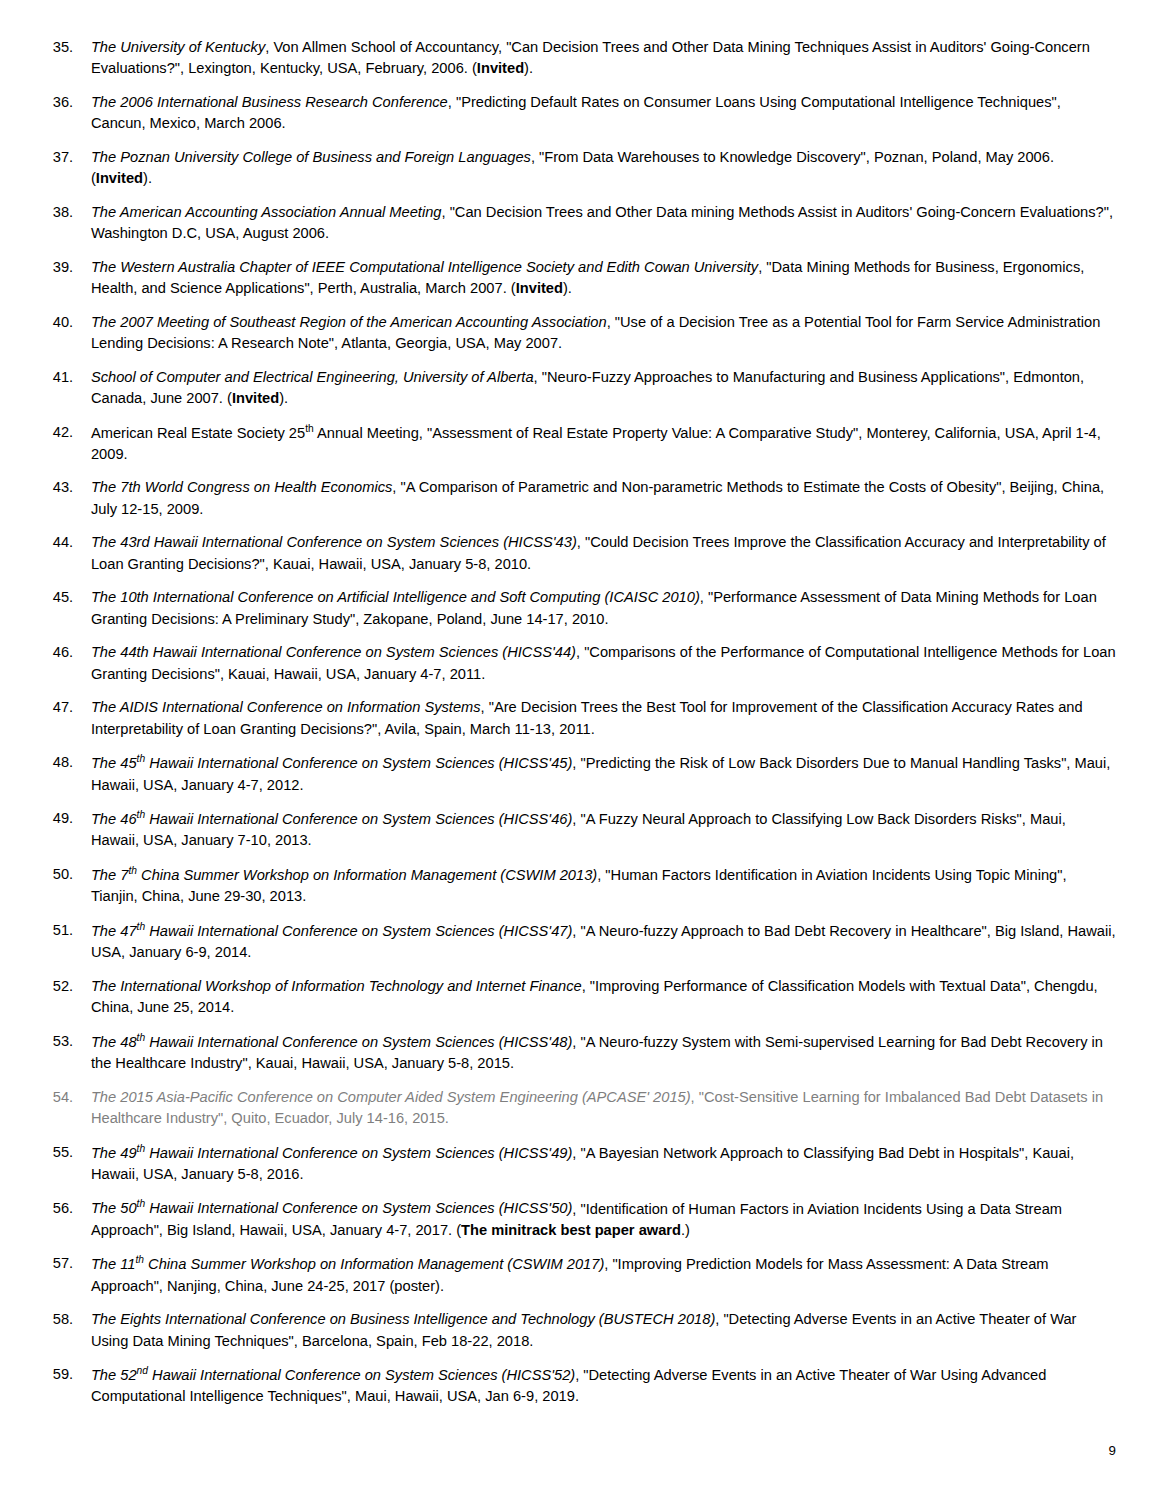The University of Kentucky, Von Allmen School of Accountancy, "Can Decision Trees and Other Data Mining Techniques Assist in Auditors' Going-Concern Evaluations?", Lexington, Kentucky, USA, February, 2006. (Invited).
The 2006 International Business Research Conference, "Predicting Default Rates on Consumer Loans Using Computational Intelligence Techniques", Cancun, Mexico, March 2006.
The Poznan University College of Business and Foreign Languages, "From Data Warehouses to Knowledge Discovery", Poznan, Poland, May 2006. (Invited).
The American Accounting Association Annual Meeting, "Can Decision Trees and Other Data mining Methods Assist in Auditors' Going-Concern Evaluations?", Washington D.C, USA, August 2006.
The Western Australia Chapter of IEEE Computational Intelligence Society and Edith Cowan University, "Data Mining Methods for Business, Ergonomics, Health, and Science Applications", Perth, Australia, March 2007. (Invited).
The 2007 Meeting of Southeast Region of the American Accounting Association, "Use of a Decision Tree as a Potential Tool for Farm Service Administration Lending Decisions: A Research Note", Atlanta, Georgia, USA, May 2007.
School of Computer and Electrical Engineering, University of Alberta, "Neuro-Fuzzy Approaches to Manufacturing and Business Applications", Edmonton, Canada, June 2007. (Invited).
American Real Estate Society 25th Annual Meeting, "Assessment of Real Estate Property Value: A Comparative Study", Monterey, California, USA, April 1-4, 2009.
The 7th World Congress on Health Economics, "A Comparison of Parametric and Non-parametric Methods to Estimate the Costs of Obesity", Beijing, China, July 12-15, 2009.
The 43rd Hawaii International Conference on System Sciences (HICSS'43), "Could Decision Trees Improve the Classification Accuracy and Interpretability of Loan Granting Decisions?", Kauai, Hawaii, USA, January 5-8, 2010.
The 10th International Conference on Artificial Intelligence and Soft Computing (ICAISC 2010), "Performance Assessment of Data Mining Methods for Loan Granting Decisions: A Preliminary Study", Zakopane, Poland, June 14-17, 2010.
The 44th Hawaii International Conference on System Sciences (HICSS'44), "Comparisons of the Performance of Computational Intelligence Methods for Loan Granting Decisions", Kauai, Hawaii, USA, January 4-7, 2011.
The AIDIS International Conference on Information Systems, "Are Decision Trees the Best Tool for Improvement of the Classification Accuracy Rates and Interpretability of Loan Granting Decisions?", Avila, Spain, March 11-13, 2011.
The 45th Hawaii International Conference on System Sciences (HICSS'45), "Predicting the Risk of Low Back Disorders Due to Manual Handling Tasks", Maui, Hawaii, USA, January 4-7, 2012.
The 46th Hawaii International Conference on System Sciences (HICSS'46), "A Fuzzy Neural Approach to Classifying Low Back Disorders Risks", Maui, Hawaii, USA, January 7-10, 2013.
The 7th China Summer Workshop on Information Management (CSWIM 2013), "Human Factors Identification in Aviation Incidents Using Topic Mining", Tianjin, China, June 29-30, 2013.
The 47th Hawaii International Conference on System Sciences (HICSS'47), "A Neuro-fuzzy Approach to Bad Debt Recovery in Healthcare", Big Island, Hawaii, USA, January 6-9, 2014.
The International Workshop of Information Technology and Internet Finance, "Improving Performance of Classification Models with Textual Data", Chengdu, China, June 25, 2014.
The 48th Hawaii International Conference on System Sciences (HICSS'48), "A Neuro-fuzzy System with Semi-supervised Learning for Bad Debt Recovery in the Healthcare Industry", Kauai, Hawaii, USA, January 5-8, 2015.
The 2015 Asia-Pacific Conference on Computer Aided System Engineering (APCASE' 2015), "Cost-Sensitive Learning for Imbalanced Bad Debt Datasets in Healthcare Industry", Quito, Ecuador, July 14-16, 2015.
The 49th Hawaii International Conference on System Sciences (HICSS'49), "A Bayesian Network Approach to Classifying Bad Debt in Hospitals", Kauai, Hawaii, USA, January 5-8, 2016.
The 50th Hawaii International Conference on System Sciences (HICSS'50), "Identification of Human Factors in Aviation Incidents Using a Data Stream Approach", Big Island, Hawaii, USA, January 4-7, 2017. (The minitrack best paper award.)
The 11th China Summer Workshop on Information Management (CSWIM 2017), "Improving Prediction Models for Mass Assessment: A Data Stream Approach", Nanjing, China, June 24-25, 2017 (poster).
The Eights International Conference on Business Intelligence and Technology (BUSTECH 2018), "Detecting Adverse Events in an Active Theater of War Using Data Mining Techniques", Barcelona, Spain, Feb 18-22, 2018.
The 52nd Hawaii International Conference on System Sciences (HICSS'52), "Detecting Adverse Events in an Active Theater of War Using Advanced Computational Intelligence Techniques", Maui, Hawaii, USA, Jan 6-9, 2019.
9